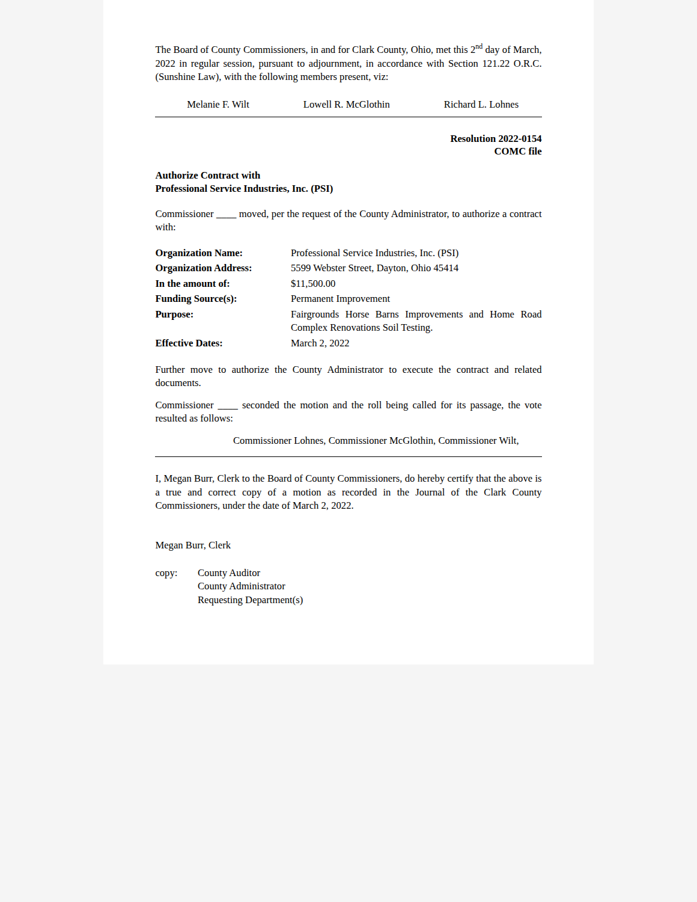The Board of County Commissioners, in and for Clark County, Ohio, met this 2nd day of March, 2022 in regular session, pursuant to adjournment, in accordance with Section 121.22 O.R.C. (Sunshine Law), with the following members present, viz:
Melanie F. Wilt Lowell R. McGlothin Richard L. Lohnes
Resolution 2022-0154
COMC file
Authorize Contract with
Professional Service Industries, Inc. (PSI)
Commissioner ____ moved, per the request of the County Administrator, to authorize a contract with:
| Organization Name: | Professional Service Industries, Inc. (PSI) |
| Organization Address: | 5599 Webster Street, Dayton, Ohio 45414 |
| In the amount of: | $11,500.00 |
| Funding Source(s): | Permanent Improvement |
| Purpose: | Fairgrounds Horse Barns Improvements and Home Road Complex Renovations Soil Testing. |
| Effective Dates: | March 2, 2022 |
Further move to authorize the County Administrator to execute the contract and related documents.
Commissioner ____ seconded the motion and the roll being called for its passage, the vote resulted as follows:
Commissioner Lohnes, Commissioner McGlothin, Commissioner Wilt,
I, Megan Burr, Clerk to the Board of County Commissioners, do hereby certify that the above is a true and correct copy of a motion as recorded in the Journal of the Clark County Commissioners, under the date of March 2, 2022.
Megan Burr, Clerk
copy:
County Auditor
County Administrator
Requesting Department(s)